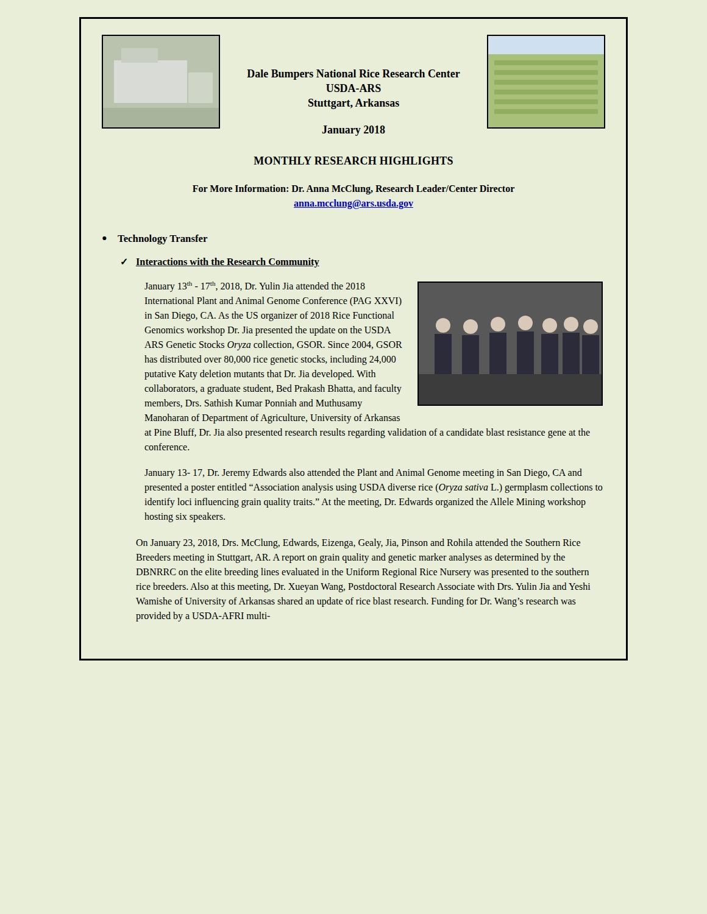Dale Bumpers National Rice Research Center
USDA-ARS
Stuttgart, Arkansas
January 2018
MONTHLY RESEARCH HIGHLIGHTS
For More Information: Dr. Anna McClung, Research Leader/Center Director
anna.mcclung@ars.usda.gov
Technology Transfer
Interactions with the Research Community
January 13th - 17th, 2018, Dr. Yulin Jia attended the 2018 International Plant and Animal Genome Conference (PAG XXVI) in San Diego, CA. As the US organizer of 2018 Rice Functional Genomics workshop Dr. Jia presented the update on the USDA ARS Genetic Stocks Oryza collection, GSOR. Since 2004, GSOR has distributed over 80,000 rice genetic stocks, including 24,000 putative Katy deletion mutants that Dr. Jia developed. With collaborators, a graduate student, Bed Prakash Bhatta, and faculty members, Drs. Sathish Kumar Ponniah and Muthusamy Manoharan of Department of Agriculture, University of Arkansas at Pine Bluff, Dr. Jia also presented research results regarding validation of a candidate blast resistance gene at the conference.
January 13- 17, Dr. Jeremy Edwards also attended the Plant and Animal Genome meeting in San Diego, CA and presented a poster entitled “Association analysis using USDA diverse rice (Oryza sativa L.) germplasm collections to identify loci influencing grain quality traits.” At the meeting, Dr. Edwards organized the Allele Mining workshop hosting six speakers.
On January 23, 2018, Drs. McClung, Edwards, Eizenga, Gealy, Jia, Pinson and Rohila attended the Southern Rice Breeders meeting in Stuttgart, AR. A report on grain quality and genetic marker analyses as determined by the DBNRRC on the elite breeding lines evaluated in the Uniform Regional Rice Nursery was presented to the southern rice breeders. Also at this meeting, Dr. Xueyan Wang, Postdoctoral Research Associate with Drs. Yulin Jia and Yeshi Wamishe of University of Arkansas shared an update of rice blast research. Funding for Dr. Wang’s research was provided by a USDA-AFRI multi-